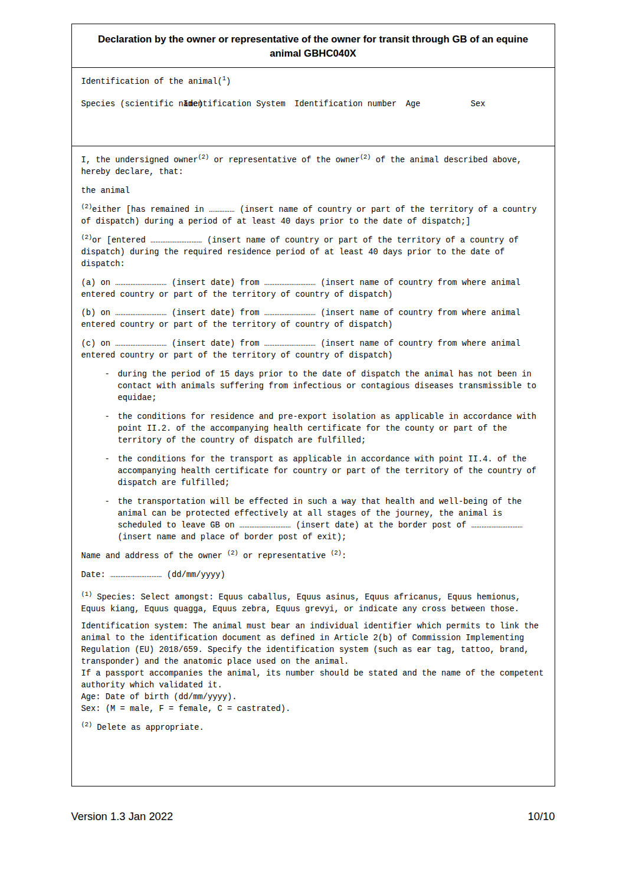Declaration by the owner or representative of the owner for transit through GB of an equine animal GBHC040X
Identification of the animal(1)
Species (scientific name) Identification System Identification number Age Sex
I, the undersigned owner(2) or representative of the owner(2) of the animal described above, hereby declare, that:
the animal
(2)either [has remained in …………… (insert name of country or part of the territory of a country of dispatch) during a period of at least 40 days prior to the date of dispatch;]
(2)or [entered ………………………… (insert name of country or part of the territory of a country of dispatch) during the required residence period of at least 40 days prior to the date of dispatch:
(a) on ………………………… (insert date) from ………………………… (insert name of country from where animal entered country or part of the territory of country of dispatch)
(b) on ………………………… (insert date) from ………………………… (insert name of country from where animal entered country or part of the territory of country of dispatch)
(c) on ………………………… (insert date) from ………………………… (insert name of country from where animal entered country or part of the territory of country of dispatch)
during the period of 15 days prior to the date of dispatch the animal has not been in contact with animals suffering from infectious or contagious diseases transmissible to equidae;
the conditions for residence and pre-export isolation as applicable in accordance with point II.2. of the accompanying health certificate for the county or part of the territory of the country of dispatch are fulfilled;
the conditions for the transport as applicable in accordance with point II.4. of the accompanying health certificate for country or part of the territory of the country of dispatch are fulfilled;
the transportation will be effected in such a way that health and well-being of the animal can be protected effectively at all stages of the journey, the animal is scheduled to leave GB on ………………………… (insert date) at the border post of ………………………… (insert name and place of border post of exit);
Name and address of the owner (2) or representative (2):
Date: ………………………… (dd/mm/yyyy)
(1) Species: Select amongst: Equus caballus, Equus asinus, Equus africanus, Equus hemionus, Equus kiang, Equus quagga, Equus zebra, Equus grevyi, or indicate any cross between those.
Identification system: The animal must bear an individual identifier which permits to link the
animal to the identification document as defined in Article 2(b) of Commission Implementing
Regulation (EU) 2018/659. Specify the identification system (such as ear tag, tattoo, brand,
transponder) and the anatomic place used on the animal.
If a passport accompanies the animal, its number should be stated and the name of the competent
authority which validated it.
Age: Date of birth (dd/mm/yyyy).
Sex: (M = male, F = female, C = castrated).
(2) Delete as appropriate.
Version 1.3 Jan 2022 10/10